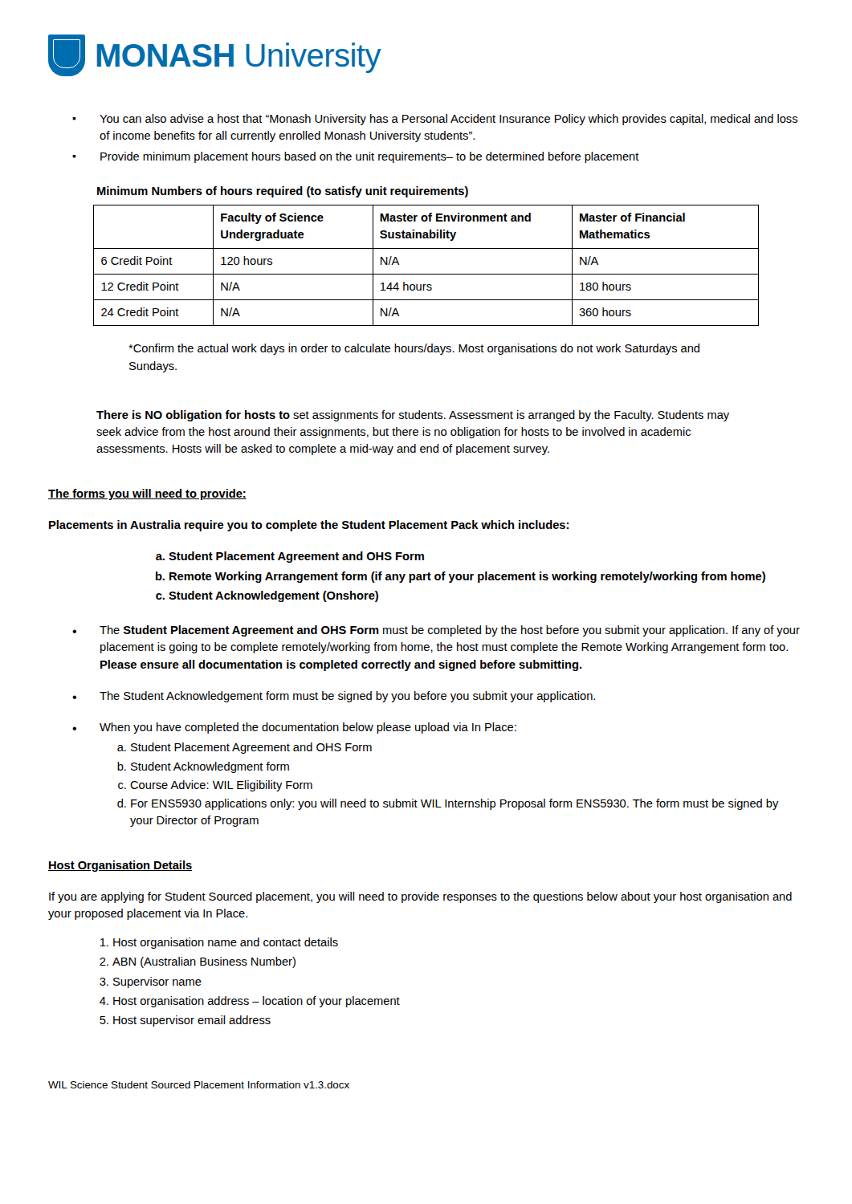MONASH University
You can also advise a host that “Monash University has a Personal Accident Insurance Policy which provides capital, medical and loss of income benefits for all currently enrolled Monash University students”.
Provide minimum placement hours based on the unit requirements– to be determined before placement
Minimum Numbers of hours required (to satisfy unit requirements)
| | Faculty of Science Undergraduate | Master of Environment and Sustainability | Master of Financial Mathematics |
| --- | --- | --- | --- |
| 6 Credit Point | 120 hours | N/A | N/A |
| 12 Credit Point | N/A | 144 hours | 180 hours |
| 24 Credit Point | N/A | N/A | 360 hours |
*Confirm the actual work days in order to calculate hours/days. Most organisations do not work Saturdays and Sundays.
There is NO obligation for hosts to set assignments for students. Assessment is arranged by the Faculty. Students may seek advice from the host around their assignments, but there is no obligation for hosts to be involved in academic assessments. Hosts will be asked to complete a mid-way and end of placement survey.
The forms you will need to provide:
Placements in Australia require you to complete the Student Placement Pack which includes:
Student Placement Agreement and OHS Form
Remote Working Arrangement form (if any part of your placement is working remotely/working from home)
Student Acknowledgement (Onshore)
The Student Placement Agreement and OHS Form must be completed by the host before you submit your application. If any of your placement is going to be complete remotely/working from home, the host must complete the Remote Working Arrangement form too. Please ensure all documentation is completed correctly and signed before submitting.
The Student Acknowledgement form must be signed by you before you submit your application.
When you have completed the documentation below please upload via In Place:
Student Placement Agreement and OHS Form
Student Acknowledgment form
Course Advice: WIL Eligibility Form
For ENS5930 applications only: you will need to submit WIL Internship Proposal form ENS5930. The form must be signed by your Director of Program
Host Organisation Details
If you are applying for Student Sourced placement, you will need to provide responses to the questions below about your host organisation and your proposed placement via In Place.
Host organisation name and contact details
ABN (Australian Business Number)
Supervisor name
Host organisation address – location of your placement
Host supervisor email address
WIL Science Student Sourced Placement Information v1.3.docx